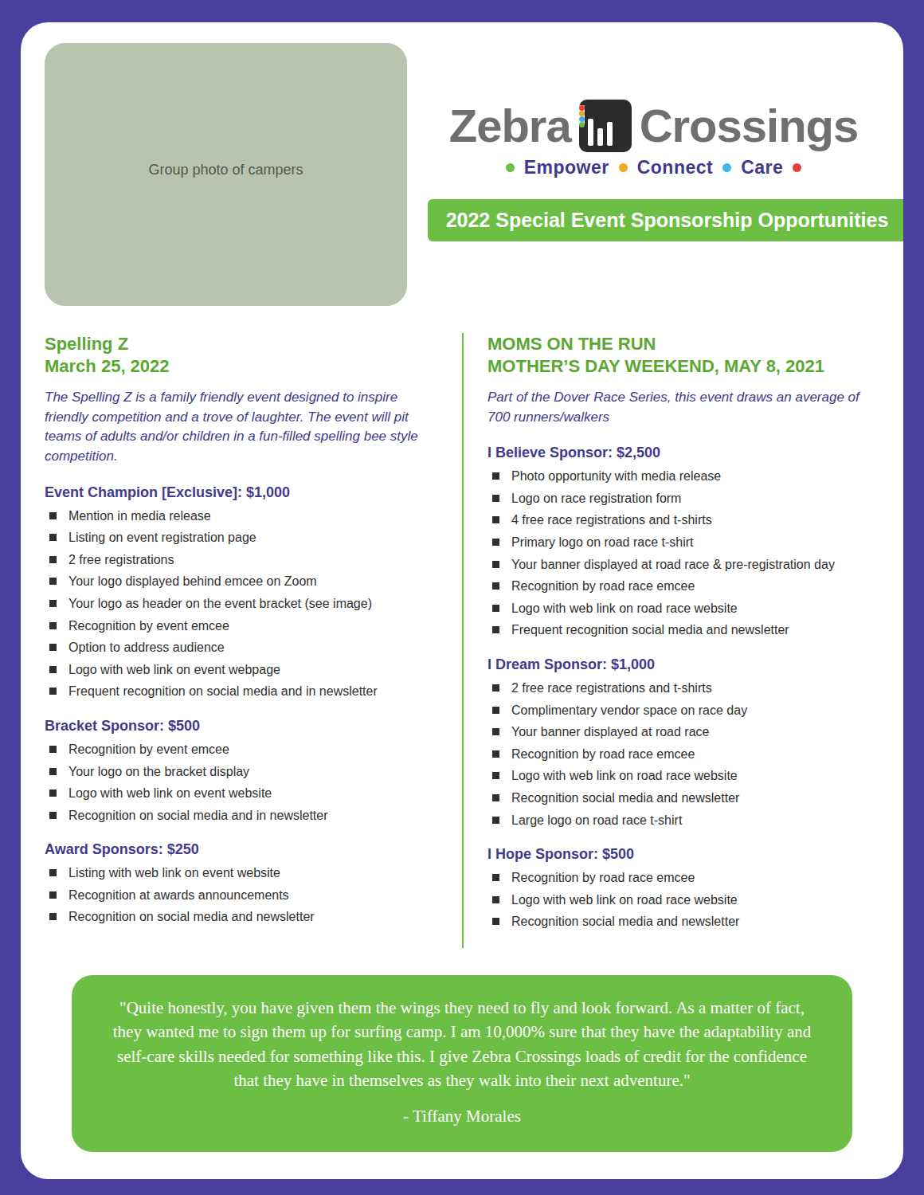Zebra Crossings
Empower Connect Care
2022 Special Event Sponsorship Opportunities
Spelling Z
March 25, 2022
The Spelling Z is a family friendly event designed to inspire friendly competition and a trove of laughter. The event will pit teams of adults and/or children in a fun-filled spelling bee style competition.
Event Champion [Exclusive]: $1,000
Mention in media release
Listing on event registration page
2 free registrations
Your logo displayed behind emcee on Zoom
Your logo as header on the event bracket (see image)
Recognition by event emcee
Option to address audience
Logo with web link on event webpage
Frequent recognition on social media and in newsletter
Bracket Sponsor: $500
Recognition by event emcee
Your logo on the bracket display
Logo with web link on event website
Recognition on social media and in newsletter
Award Sponsors: $250
Listing with web link on event website
Recognition at awards announcements
Recognition on social media and newsletter
MOMS ON THE RUN
Mother’s Day Weekend, May 8, 2021
Part of the Dover Race Series, this event draws an average of 700 runners/walkers
I Believe Sponsor: $2,500
Photo opportunity with media release
Logo on race registration form
4 free race registrations and t-shirts
Primary logo on road race t-shirt
Your banner displayed at road race & pre-registration day
Recognition by road race emcee
Logo with web link on road race website
Frequent recognition social media and newsletter
I Dream Sponsor: $1,000
2 free race registrations and t-shirts
Complimentary vendor space on race day
Your banner displayed at road race
Recognition by road race emcee
Logo with web link on road race website
Recognition social media and newsletter
Large logo on road race t-shirt
I Hope Sponsor: $500
Recognition by road race emcee
Logo with web link on road race website
Recognition social media and newsletter
"Quite honestly, you have given them the wings they need to fly and look forward. As a matter of fact, they wanted me to sign them up for surfing camp. I am 10,000% sure that they have the adaptability and self-care skills needed for something like this. I give Zebra Crossings loads of credit for the confidence that they have in themselves as they walk into their next adventure."
- Tiffany Morales